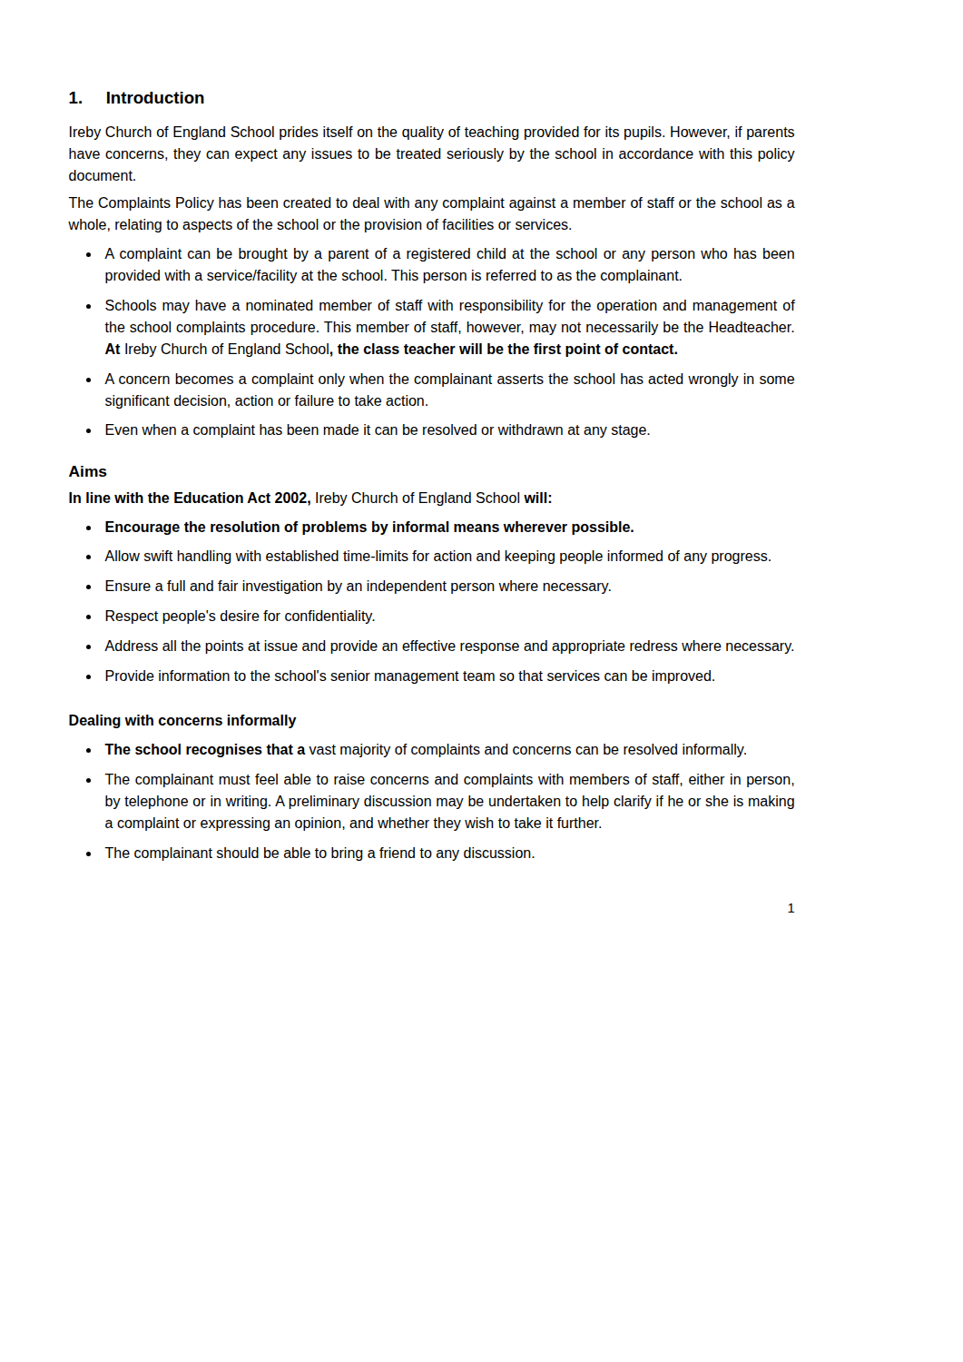1. Introduction
Ireby Church of England School prides itself on the quality of teaching provided for its pupils. However, if parents have concerns, they can expect any issues to be treated seriously by the school in accordance with this policy document.
The Complaints Policy has been created to deal with any complaint against a member of staff or the school as a whole, relating to aspects of the school or the provision of facilities or services.
A complaint can be brought by a parent of a registered child at the school or any person who has been provided with a service/facility at the school. This person is referred to as the complainant.
Schools may have a nominated member of staff with responsibility for the operation and management of the school complaints procedure. This member of staff, however, may not necessarily be the Headteacher. At Ireby Church of England School, the class teacher will be the first point of contact.
A concern becomes a complaint only when the complainant asserts the school has acted wrongly in some significant decision, action or failure to take action.
Even when a complaint has been made it can be resolved or withdrawn at any stage.
Aims
In line with the Education Act 2002, Ireby Church of England School will:
Encourage the resolution of problems by informal means wherever possible.
Allow swift handling with established time-limits for action and keeping people informed of any progress.
Ensure a full and fair investigation by an independent person where necessary.
Respect people's desire for confidentiality.
Address all the points at issue and provide an effective response and appropriate redress where necessary.
Provide information to the school's senior management team so that services can be improved.
Dealing with concerns informally
The school recognises that a vast majority of complaints and concerns can be resolved informally.
The complainant must feel able to raise concerns and complaints with members of staff, either in person, by telephone or in writing. A preliminary discussion may be undertaken to help clarify if he or she is making a complaint or expressing an opinion, and whether they wish to take it further.
The complainant should be able to bring a friend to any discussion.
1